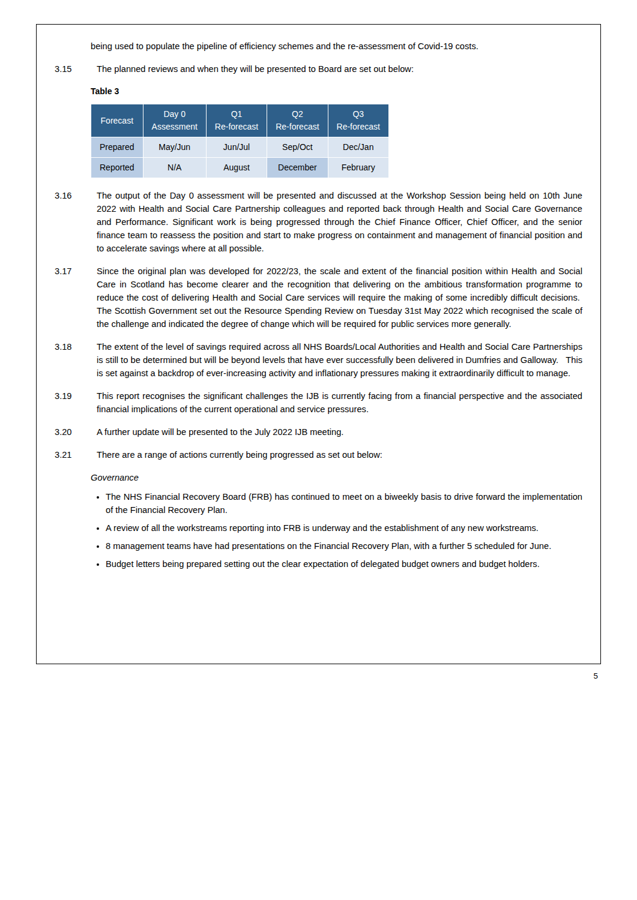being used to populate the pipeline of efficiency schemes and the re-assessment of Covid-19 costs.
3.15
The planned reviews and when they will be presented to Board are set out below:
Table 3
| Forecast | Day 0 Assessment | Q1 Re-forecast | Q2 Re-forecast | Q3 Re-forecast |
| Prepared | May/Jun | Jun/Jul | Sep/Oct | Dec/Jan |
| Reported | N/A | August | December | February |
3.16
The output of the Day 0 assessment will be presented and discussed at the Workshop Session being held on 10th June 2022 with Health and Social Care Partnership colleagues and reported back through Health and Social Care Governance and Performance. Significant work is being progressed through the Chief Finance Officer, Chief Officer, and the senior finance team to reassess the position and start to make progress on containment and management of financial position and to accelerate savings where at all possible.
3.17
Since the original plan was developed for 2022/23, the scale and extent of the financial position within Health and Social Care in Scotland has become clearer and the recognition that delivering on the ambitious transformation programme to reduce the cost of delivering Health and Social Care services will require the making of some incredibly difficult decisions. The Scottish Government set out the Resource Spending Review on Tuesday 31st May 2022 which recognised the scale of the challenge and indicated the degree of change which will be required for public services more generally.
3.18
The extent of the level of savings required across all NHS Boards/Local Authorities and Health and Social Care Partnerships is still to be determined but will be beyond levels that have ever successfully been delivered in Dumfries and Galloway. This is set against a backdrop of ever-increasing activity and inflationary pressures making it extraordinarily difficult to manage.
3.19
This report recognises the significant challenges the IJB is currently facing from a financial perspective and the associated financial implications of the current operational and service pressures.
3.20
A further update will be presented to the July 2022 IJB meeting.
3.21
There are a range of actions currently being progressed as set out below:
Governance
The NHS Financial Recovery Board (FRB) has continued to meet on a biweekly basis to drive forward the implementation of the Financial Recovery Plan.
A review of all the workstreams reporting into FRB is underway and the establishment of any new workstreams.
8 management teams have had presentations on the Financial Recovery Plan, with a further 5 scheduled for June.
Budget letters being prepared setting out the clear expectation of delegated budget owners and budget holders.
5